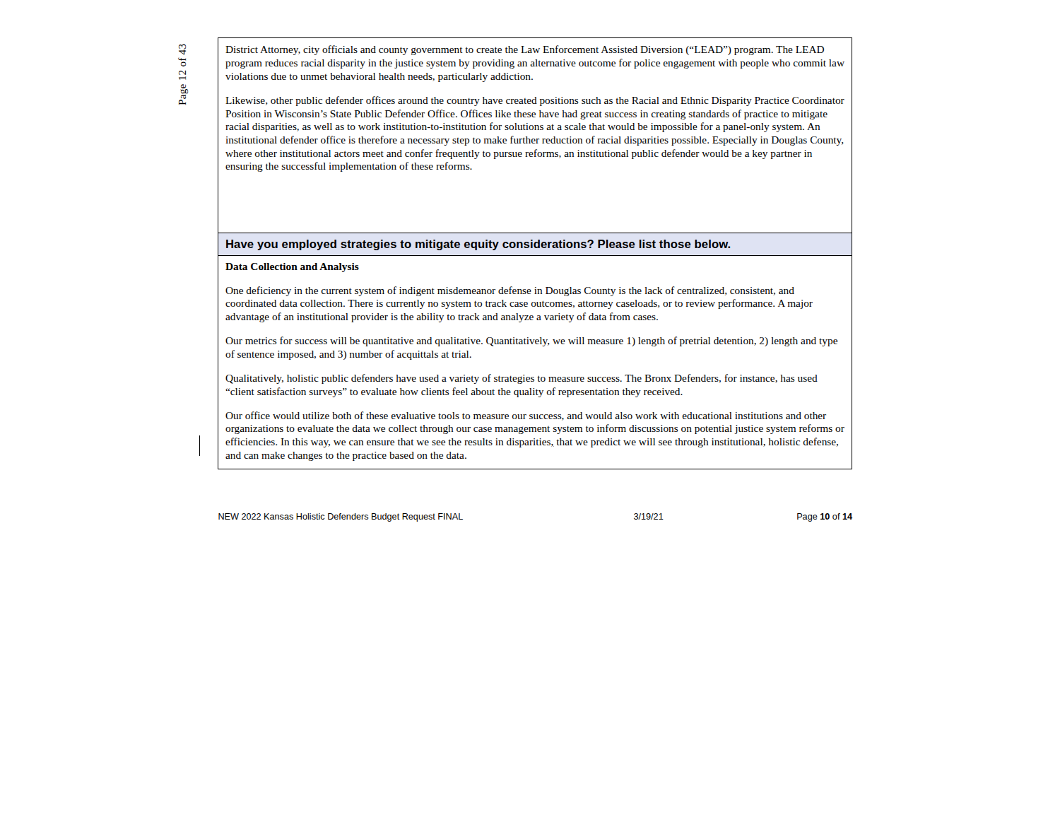Page 12 of 43
District Attorney, city officials and county government to create the Law Enforcement Assisted Diversion (“LEAD”) program. The LEAD program reduces racial disparity in the justice system by providing an alternative outcome for police engagement with people who commit law violations due to unmet behavioral health needs, particularly addiction.
Likewise, other public defender offices around the country have created positions such as the Racial and Ethnic Disparity Practice Coordinator Position in Wisconsin’s State Public Defender Office. Offices like these have had great success in creating standards of practice to mitigate racial disparities, as well as to work institution-to-institution for solutions at a scale that would be impossible for a panel-only system. An institutional defender office is therefore a necessary step to make further reduction of racial disparities possible. Especially in Douglas County, where other institutional actors meet and confer frequently to pursue reforms, an institutional public defender would be a key partner in ensuring the successful implementation of these reforms.
Have you employed strategies to mitigate equity considerations? Please list those below.
Data Collection and Analysis
One deficiency in the current system of indigent misdemeanor defense in Douglas County is the lack of centralized, consistent, and coordinated data collection. There is currently no system to track case outcomes, attorney caseloads, or to review performance. A major advantage of an institutional provider is the ability to track and analyze a variety of data from cases.
Our metrics for success will be quantitative and qualitative. Quantitatively, we will measure 1) length of pretrial detention, 2) length and type of sentence imposed, and 3) number of acquittals at trial.
Qualitatively, holistic public defenders have used a variety of strategies to measure success. The Bronx Defenders, for instance, has used “client satisfaction surveys” to evaluate how clients feel about the quality of representation they received.
Our office would utilize both of these evaluative tools to measure our success, and would also work with educational institutions and other organizations to evaluate the data we collect through our case management system to inform discussions on potential justice system reforms or efficiencies. In this way, we can ensure that we see the results in disparities, that we predict we will see through institutional, holistic defense, and can make changes to the practice based on the data.
NEW 2022 Kansas Holistic Defenders Budget Request FINAL
3/19/21
Page 10 of 14